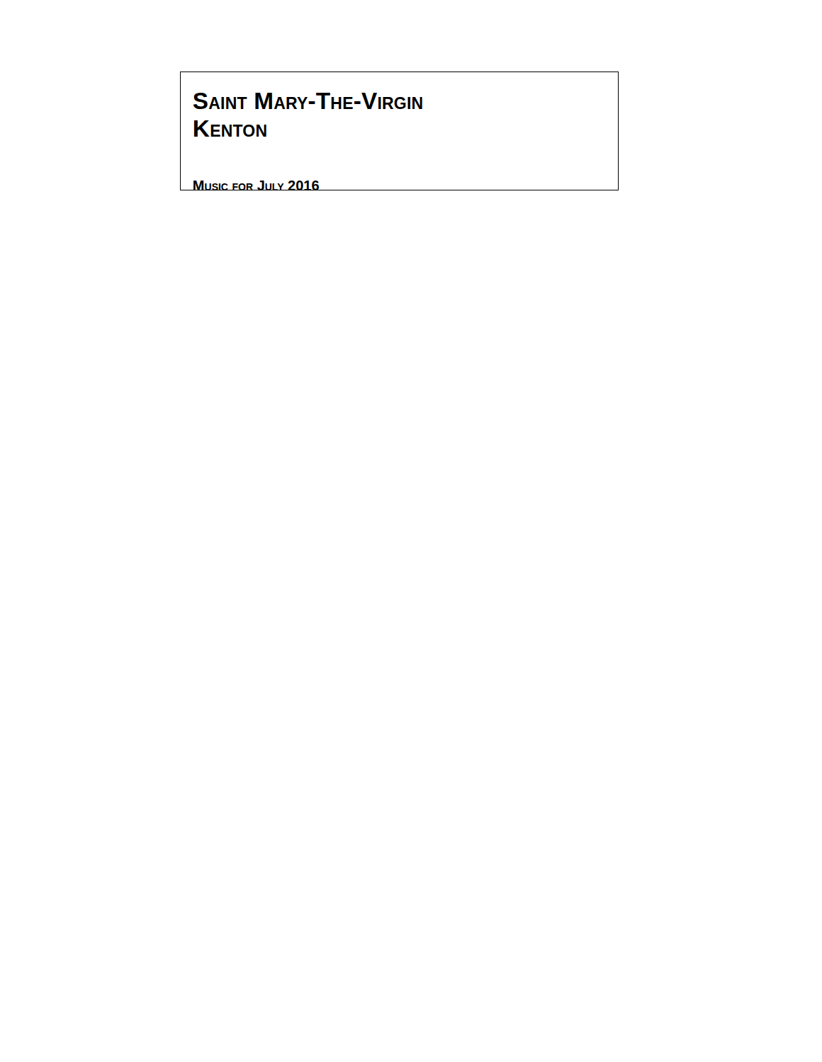Saint Mary-The-Virgin
Kenton
Music for July 2016